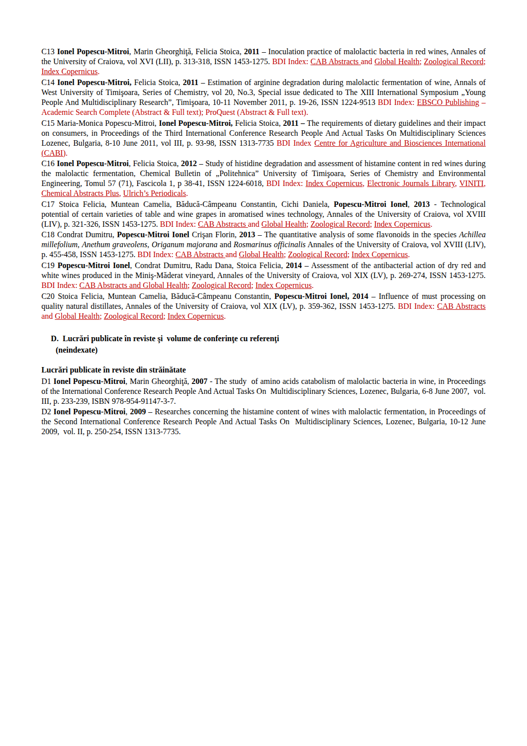C13 Ionel Popescu-Mitroi, Marin Gheorghiţă, Felicia Stoica, 2011 – Inoculation practice of malolactic bacteria in red wines, Annales of the University of Craiova, vol XVI (LII), p. 313-318, ISSN 1453-1275. BDI Index: CAB Abstracts and Global Health; Zoological Record; Index Copernicus.
C14 Ionel Popescu-Mitroi, Felicia Stoica, 2011 – Estimation of arginine degradation during malolactic fermentation of wine, Annals of West University of Timişoara, Series of Chemistry, vol 20, No.3, Special issue dedicated to The XIII International Symposium „Young People And Multidisciplinary Research”, Timişoara, 10-11 November 2011, p. 19-26, ISSN 1224-9513 BDI Index: EBSCO Publishing – Academic Search Complete (Abstract & Full text); ProQuest (Abstract & Full text).
C15 Maria-Monica Popescu-Mitroi, Ionel Popescu-Mitroi, Felicia Stoica, 2011 – The requirements of dietary guidelines and their impact on consumers, in Proceedings of the Third International Conference Research People And Actual Tasks On Multidisciplinary Sciences Lozenec, Bulgaria, 8-10 June 2011, vol III, p. 93-98, ISSN 1313-7735 BDI Index Centre for Agriculture and Biosciences International (CABI).
C16 Ionel Popescu-Mitroi, Felicia Stoica, 2012 – Study of histidine degradation and assessment of histamine content in red wines during the malolactic fermentation, Chemical Bulletin of „Politehnica” University of Timişoara, Series of Chemistry and Environmental Engineering, Tomul 57 (71), Fascicola 1, p 38-41, ISSN 1224-6018, BDI Index: Index Copernicus, Electronic Journals Library, VINITI, Chemical Abstracts Plus, Ulrich’s Periodicals.
C17 Stoica Felicia, Muntean Camelia, Băducă-Câmpeanu Constantin, Cichi Daniela, Popescu-Mitroi Ionel, 2013 - Technological potential of certain varieties of table and wine grapes in aromatised wines technology, Annales of the University of Craiova, vol XVIII (LIV), p. 321-326, ISSN 1453-1275. BDI Index: CAB Abstracts and Global Health; Zoological Record; Index Copernicus.
C18 Condrat Dumitru, Popescu-Mitroi Ionel Crişan Florin, 2013 – The quantitative analysis of some flavonoids in the species Achillea millefolium, Anethum graveolens, Origanum majorana and Rosmarinus officinalis Annales of the University of Craiova, vol XVIII (LIV), p. 455-458, ISSN 1453-1275. BDI Index: CAB Abstracts and Global Health; Zoological Record; Index Copernicus.
C19 Popescu-Mitroi Ionel, Condrat Dumitru, Radu Dana, Stoica Felicia, 2014 – Assessment of the antibacterial action of dry red and white wines produced in the Miniş-Măderat vineyard, Annales of the University of Craiova, vol XIX (LV), p. 269-274, ISSN 1453-1275. BDI Index: CAB Abstracts and Global Health; Zoological Record; Index Copernicus.
C20 Stoica Felicia, Muntean Camelia, Băducă-Câmpeanu Constantin, Popescu-Mitroi Ionel, 2014 – Influence of must processing on quality natural distillates, Annales of the University of Craiova, vol XIX (LV), p. 359-362, ISSN 1453-1275. BDI Index: CAB Abstracts and Global Health; Zoological Record; Index Copernicus.
D. Lucrări publicate în reviste şi volume de conferinţe cu referenţi
(neindexate)
Lucrări publicate în reviste din străinătate
D1 Ionel Popescu-Mitroi, Marin Gheorghiţă, 2007 - The study of amino acids catabolism of malolactic bacteria in wine, in Proceedings of the International Conference Research People And Actual Tasks On Multidisciplinary Sciences, Lozenec, Bulgaria, 6-8 June 2007, vol. III, p. 233-239, ISBN 978-954-91147-3-7.
D2 Ionel Popescu-Mitroi, 2009 – Researches concerning the histamine content of wines with malolactic fermentation, in Proceedings of the Second International Conference Research People And Actual Tasks On Multidisciplinary Sciences, Lozenec, Bulgaria, 10-12 June 2009, vol. II, p. 250-254, ISSN 1313-7735.